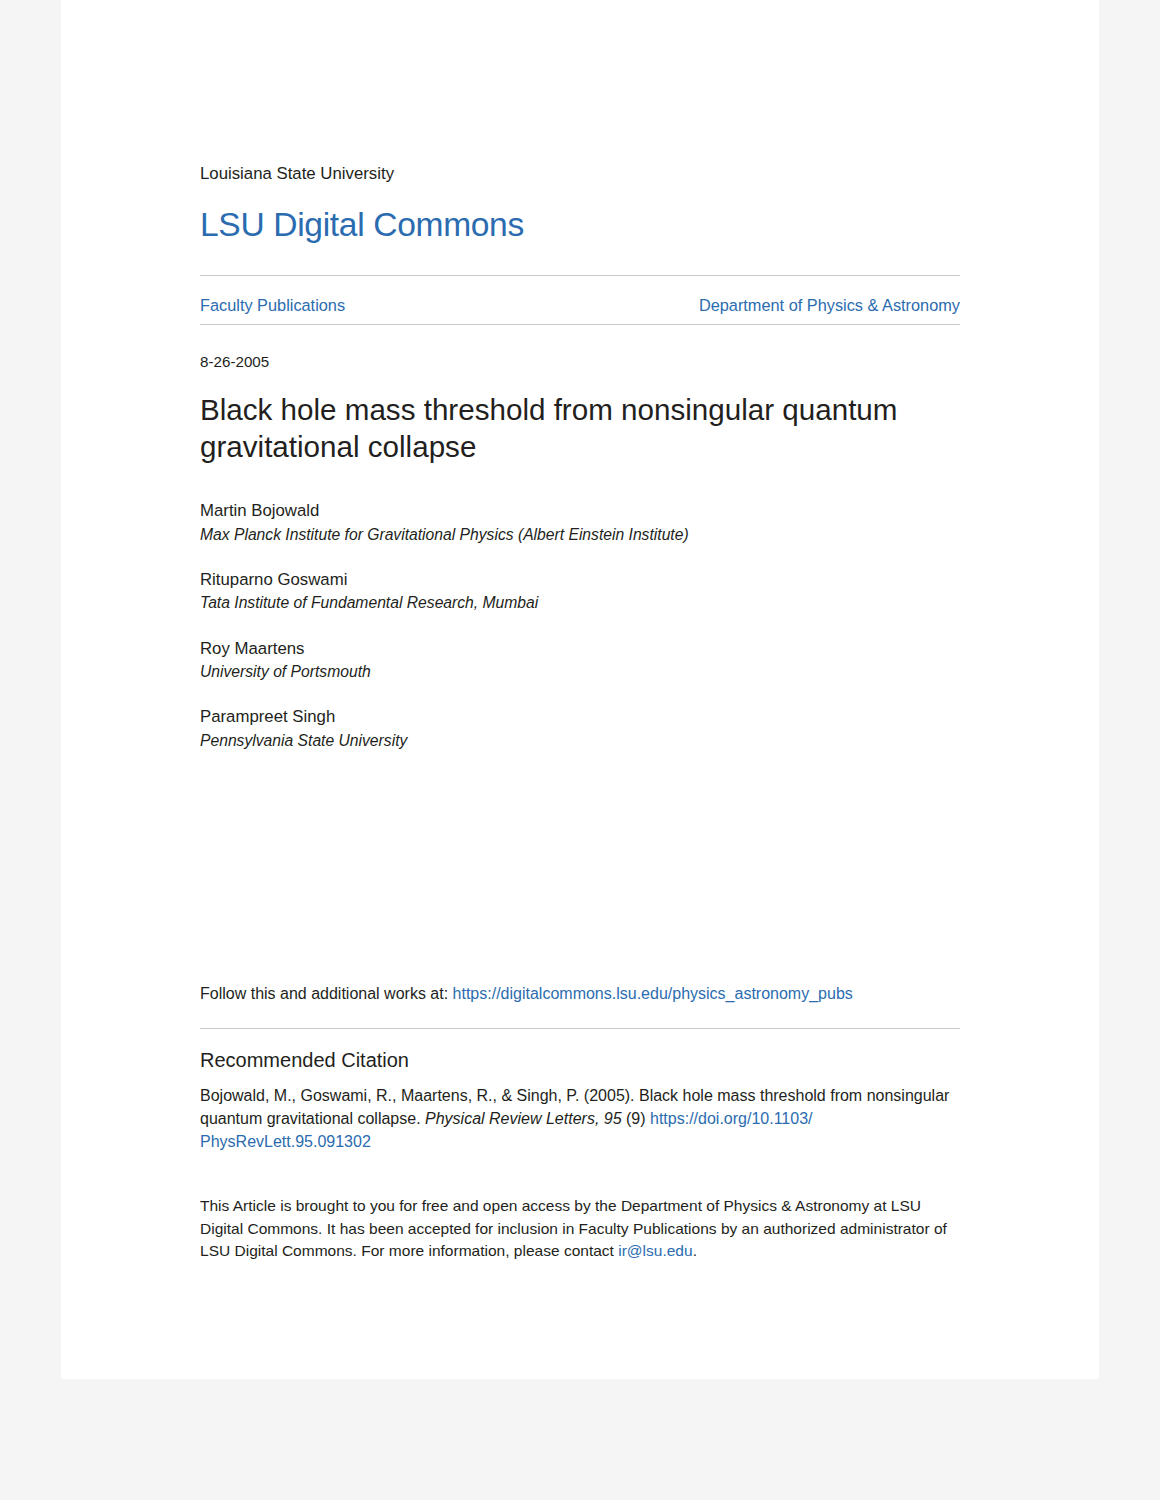Louisiana State University
LSU Digital Commons
Faculty Publications Department of Physics & Astronomy
8-26-2005
Black hole mass threshold from nonsingular quantum
gravitational collapse
Martin Bojowald Max Planck Institute for Gravitational Physics (Albert Einstein Institute)
Rituparno Goswami Tata Institute of Fundamental Research, Mumbai
Roy Maartens University of Portsmouth
Parampreet Singh Pennsylvania State University
Follow this and additional works at: https://digitalcommons.lsu.edu/physics_astronomy_pubs
Recommended Citation
Bojowald, M., Goswami, R., Maartens, R., & Singh, P. (2005). Black hole mass threshold from nonsingular quantum gravitational collapse. Physical Review Letters, 95 (9) https://doi.org/10.1103/
PhysRevLett.95.091302
This Article is brought to you for free and open access by the Department of Physics & Astronomy at LSU Digital Commons. It has been accepted for inclusion in Faculty Publications by an authorized administrator of LSU Digital Commons. For more information, please contact ir@lsu.edu.